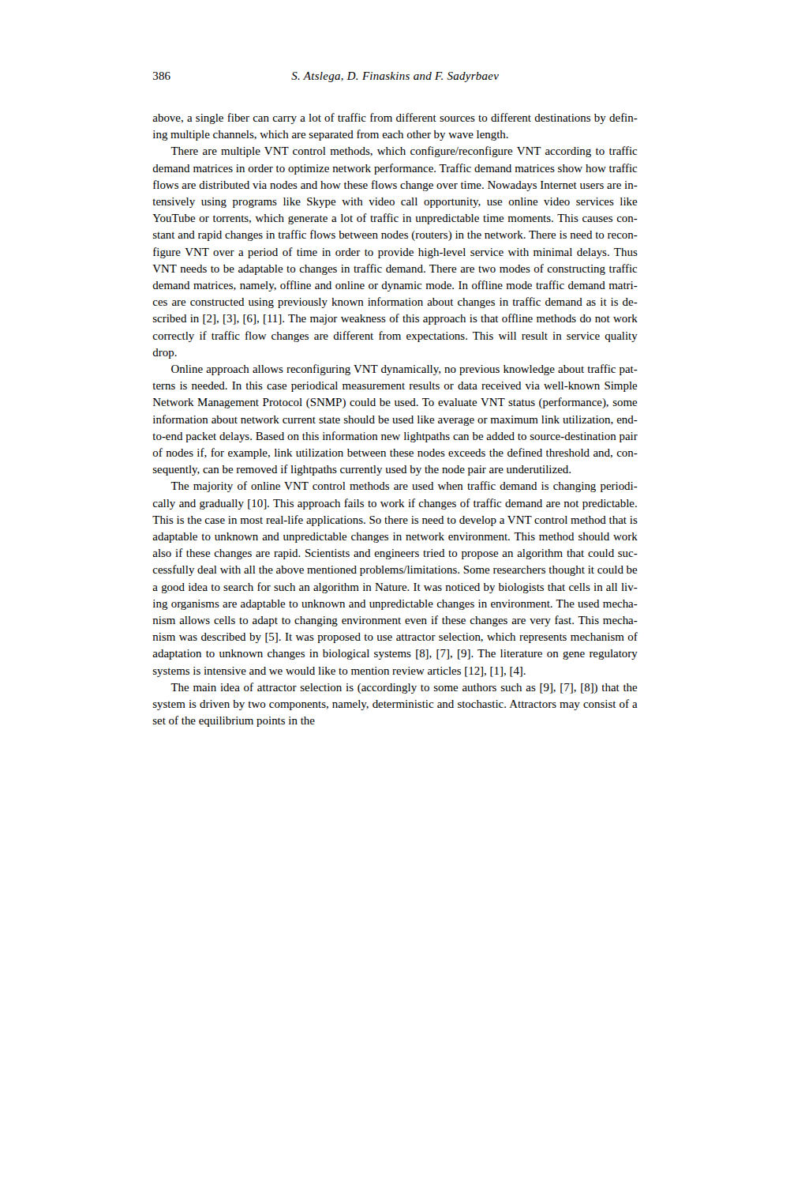386 S. Atslega, D. Finaskins and F. Sadyrbaev 386
above, a single fiber can carry a lot of traffic from different sources to different destinations by defining multiple channels, which are separated from each other by wave length.
There are multiple VNT control methods, which configure/reconfigure VNT according to traffic demand matrices in order to optimize network performance. Traffic demand matrices show how traffic flows are distributed via nodes and how these flows change over time. Nowadays Internet users are intensively using programs like Skype with video call opportunity, use online video services like YouTube or torrents, which generate a lot of traffic in unpredictable time moments. This causes constant and rapid changes in traffic flows between nodes (routers) in the network. There is need to reconfigure VNT over a period of time in order to provide high-level service with minimal delays. Thus VNT needs to be adaptable to changes in traffic demand. There are two modes of constructing traffic demand matrices, namely, offline and online or dynamic mode. In offline mode traffic demand matrices are constructed using previously known information about changes in traffic demand as it is described in [2], [3], [6], [11]. The major weakness of this approach is that offline methods do not work correctly if traffic flow changes are different from expectations. This will result in service quality drop.
Online approach allows reconfiguring VNT dynamically, no previous knowledge about traffic patterns is needed. In this case periodical measurement results or data received via well-known Simple Network Management Protocol (SNMP) could be used. To evaluate VNT status (performance), some information about network current state should be used like average or maximum link utilization, end-to-end packet delays. Based on this information new lightpaths can be added to source-destination pair of nodes if, for example, link utilization between these nodes exceeds the defined threshold and, consequently, can be removed if lightpaths currently used by the node pair are underutilized.
The majority of online VNT control methods are used when traffic demand is changing periodically and gradually [10]. This approach fails to work if changes of traffic demand are not predictable. This is the case in most real-life applications. So there is need to develop a VNT control method that is adaptable to unknown and unpredictable changes in network environment. This method should work also if these changes are rapid. Scientists and engineers tried to propose an algorithm that could successfully deal with all the above mentioned problems/limitations. Some researchers thought it could be a good idea to search for such an algorithm in Nature. It was noticed by biologists that cells in all living organisms are adaptable to unknown and unpredictable changes in environment. The used mechanism allows cells to adapt to changing environment even if these changes are very fast. This mechanism was described by [5]. It was proposed to use attractor selection, which represents mechanism of adaptation to unknown changes in biological systems [8], [7], [9]. The literature on gene regulatory systems is intensive and we would like to mention review articles [12], [1], [4].
The main idea of attractor selection is (accordingly to some authors such as [9], [7], [8]) that the system is driven by two components, namely, deterministic and stochastic. Attractors may consist of a set of the equilibrium points in the